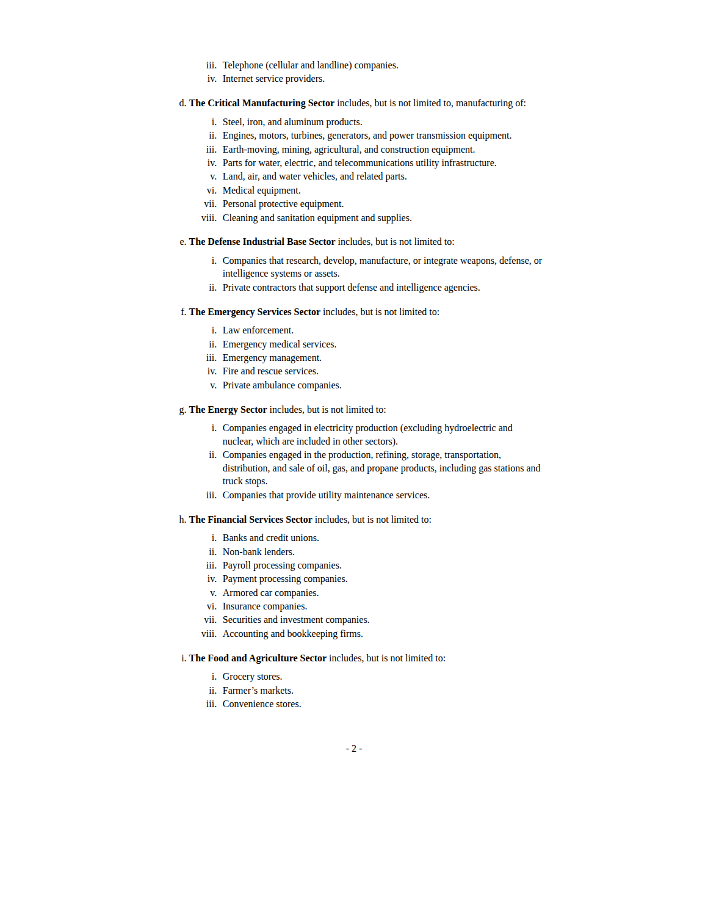Telephone (cellular and landline) companies.
Internet service providers.
The Critical Manufacturing Sector includes, but is not limited to, manufacturing of:
Steel, iron, and aluminum products.
Engines, motors, turbines, generators, and power transmission equipment.
Earth-moving, mining, agricultural, and construction equipment.
Parts for water, electric, and telecommunications utility infrastructure.
Land, air, and water vehicles, and related parts.
Medical equipment.
Personal protective equipment.
Cleaning and sanitation equipment and supplies.
The Defense Industrial Base Sector includes, but is not limited to:
Companies that research, develop, manufacture, or integrate weapons, defense, or intelligence systems or assets.
Private contractors that support defense and intelligence agencies.
The Emergency Services Sector includes, but is not limited to:
Law enforcement.
Emergency medical services.
Emergency management.
Fire and rescue services.
Private ambulance companies.
The Energy Sector includes, but is not limited to:
Companies engaged in electricity production (excluding hydroelectric and nuclear, which are included in other sectors).
Companies engaged in the production, refining, storage, transportation, distribution, and sale of oil, gas, and propane products, including gas stations and truck stops.
Companies that provide utility maintenance services.
The Financial Services Sector includes, but is not limited to:
Banks and credit unions.
Non-bank lenders.
Payroll processing companies.
Payment processing companies.
Armored car companies.
Insurance companies.
Securities and investment companies.
Accounting and bookkeeping firms.
The Food and Agriculture Sector includes, but is not limited to:
Grocery stores.
Farmer’s markets.
Convenience stores.
- 2 -